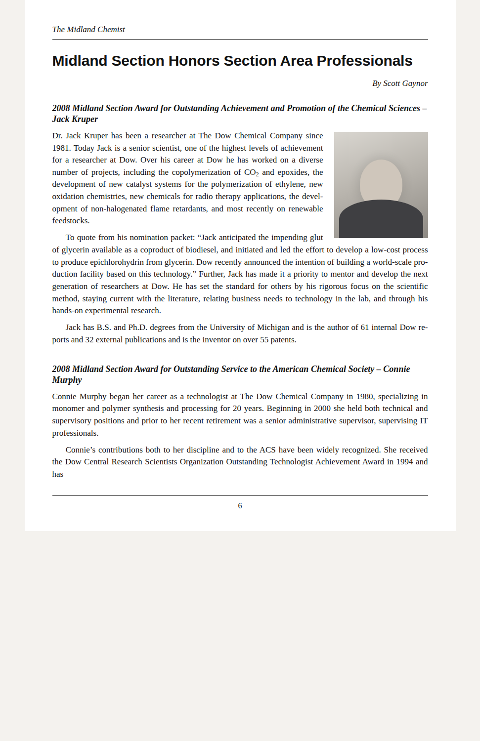The Midland Chemist
Midland Section Honors Section Area Professionals
By Scott Gaynor
2008 Midland Section Award for Outstanding Achievement and Promotion of the Chemical Sciences – Jack Kruper
Dr. Jack Kruper has been a researcher at The Dow Chemical Company since 1981. Today Jack is a senior scientist, one of the highest levels of achievement for a researcher at Dow. Over his career at Dow he has worked on a diverse number of projects, including the copolymerization of CO2 and epoxides, the development of new catalyst systems for the polymerization of ethylene, new oxidation chemistries, new chemicals for radio therapy applications, the development of non-halogenated flame retardants, and most recently on renewable feedstocks.
To quote from his nomination packet: “Jack anticipated the impending glut of glycerin available as a coproduct of biodiesel, and initiated and led the effort to develop a low-cost process to produce epichlorohydrin from glycerin. Dow recently announced the intention of building a world-scale production facility based on this technology.” Further, Jack has made it a priority to mentor and develop the next generation of researchers at Dow. He has set the standard for others by his rigorous focus on the scientific method, staying current with the literature, relating business needs to technology in the lab, and through his hands-on experimental research.
Jack has B.S. and Ph.D. degrees from the University of Michigan and is the author of 61 internal Dow reports and 32 external publications and is the inventor on over 55 patents.
2008 Midland Section Award for Outstanding Service to the American Chemical Society – Connie Murphy
Connie Murphy began her career as a technologist at The Dow Chemical Company in 1980, specializing in monomer and polymer synthesis and processing for 20 years. Beginning in 2000 she held both technical and supervisory positions and prior to her recent retirement was a senior administrative supervisor, supervising IT professionals.
Connie’s contributions both to her discipline and to the ACS have been widely recognized. She received the Dow Central Research Scientists Organization Outstanding Technologist Achievement Award in 1994 and has
6